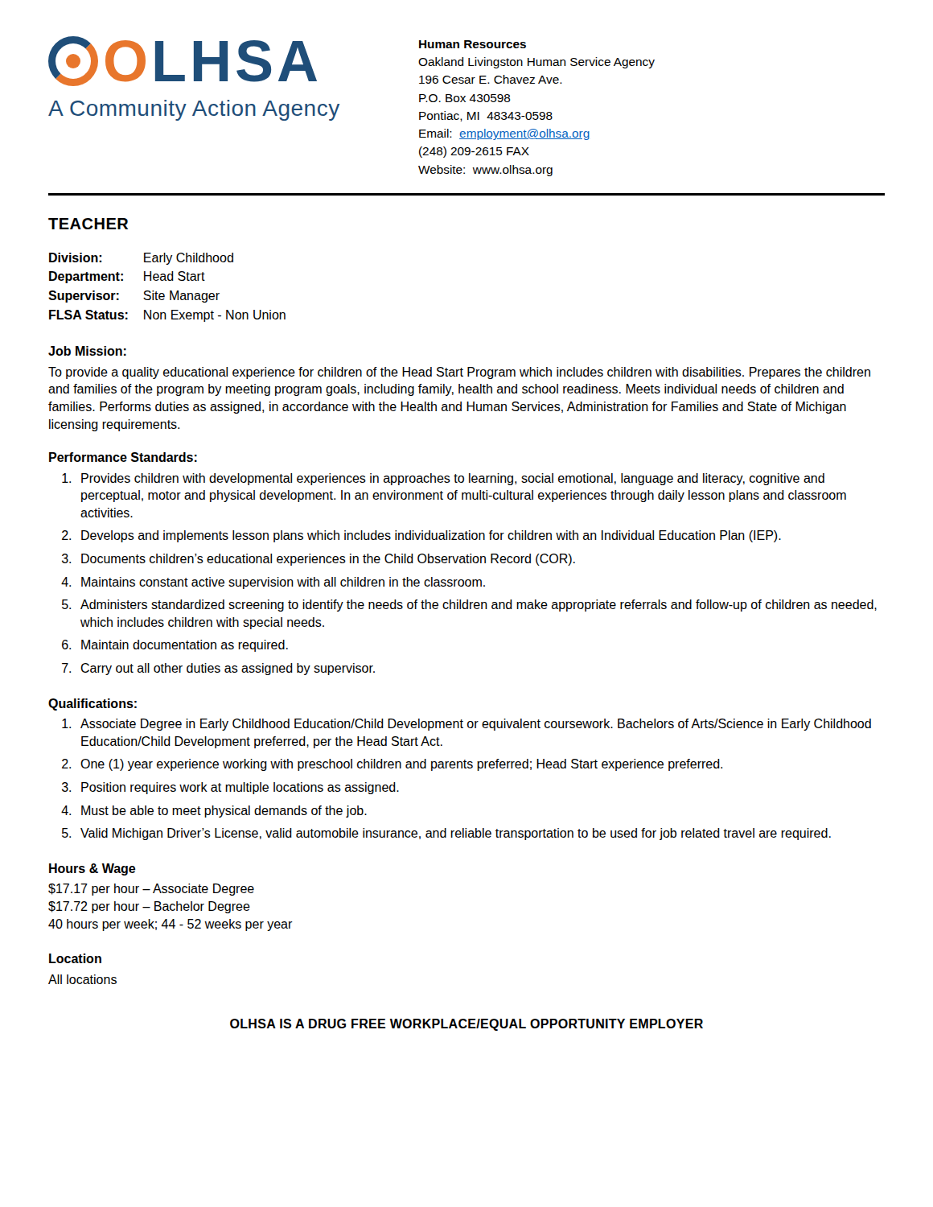OLHSA
A Community Action Agency
Human Resources
Oakland Livingston Human Service Agency
196 Cesar E. Chavez Ave.
P.O. Box 430598
Pontiac, MI 48343-0598
Email: employment@olhsa.org
(248) 209-2615 FAX
Website: www.olhsa.org
TEACHER
| Division: | Early Childhood |
| Department: | Head Start |
| Supervisor: | Site Manager |
| FLSA Status: | Non Exempt - Non Union |
Job Mission:
To provide a quality educational experience for children of the Head Start Program which includes children with disabilities. Prepares the children and families of the program by meeting program goals, including family, health and school readiness. Meets individual needs of children and families. Performs duties as assigned, in accordance with the Health and Human Services, Administration for Families and State of Michigan licensing requirements.
Performance Standards:
Provides children with developmental experiences in approaches to learning, social emotional, language and literacy, cognitive and perceptual, motor and physical development. In an environment of multi-cultural experiences through daily lesson plans and classroom activities.
Develops and implements lesson plans which includes individualization for children with an Individual Education Plan (IEP).
Documents children’s educational experiences in the Child Observation Record (COR).
Maintains constant active supervision with all children in the classroom.
Administers standardized screening to identify the needs of the children and make appropriate referrals and follow-up of children as needed, which includes children with special needs.
Maintain documentation as required.
Carry out all other duties as assigned by supervisor.
Qualifications:
Associate Degree in Early Childhood Education/Child Development or equivalent coursework. Bachelors of Arts/Science in Early Childhood Education/Child Development preferred, per the Head Start Act.
One (1) year experience working with preschool children and parents preferred; Head Start experience preferred.
Position requires work at multiple locations as assigned.
Must be able to meet physical demands of the job.
Valid Michigan Driver’s License, valid automobile insurance, and reliable transportation to be used for job related travel are required.
Hours & Wage
$17.17 per hour – Associate Degree
$17.72 per hour – Bachelor Degree
40 hours per week; 44 - 52 weeks per year
Location
All locations
OLHSA IS A DRUG FREE WORKPLACE/EQUAL OPPORTUNITY EMPLOYER